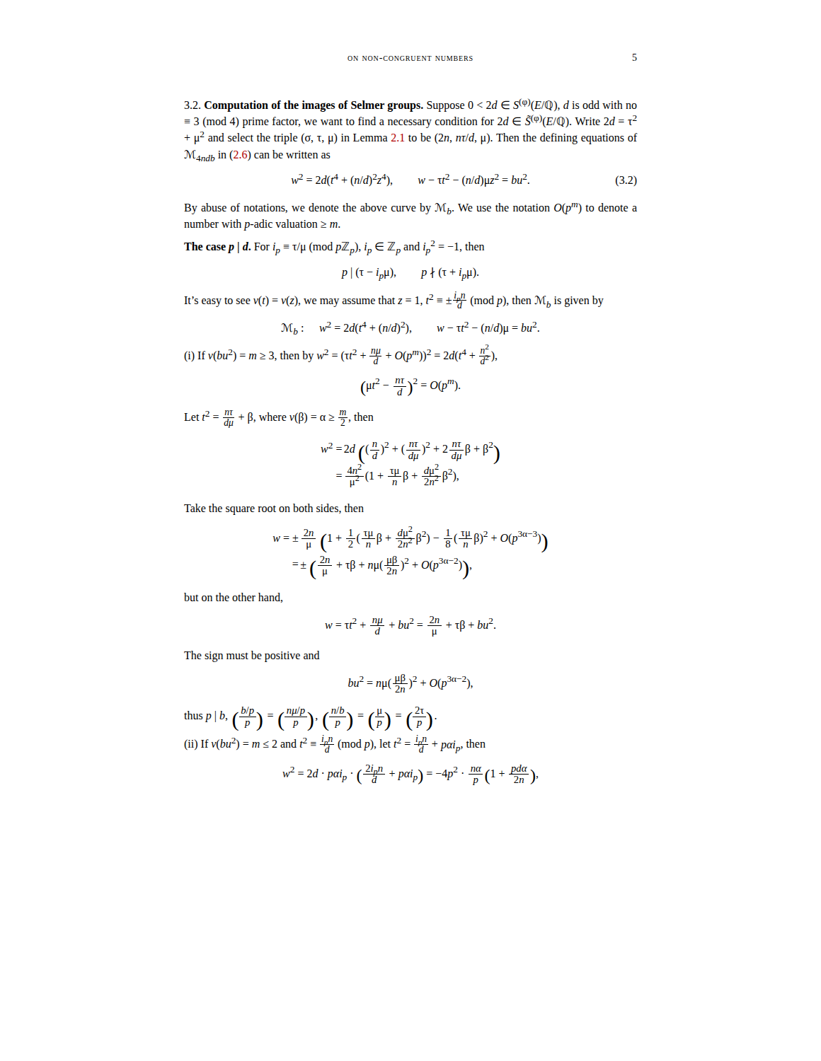on non-congruent numbers 5
3.2. Computation of the images of Selmer groups. Suppose 0 < 2d ∈ S(φ)(E/ℚ), d is odd with no ≡ 3 (mod 4) prime factor, we want to find a necessary condition for 2d ∈ S̃(φ)(E/ℚ). Write 2d = τ2 + μ2 and select the triple (σ, τ, μ) in Lemma 2.1 to be (2n, nτ/d, μ). Then the defining equations of ℳ4ndb in (2.6) can be written as
w2 = 2d(t4 + (n/d)2z4), w − τt2 − (n/d)μz2 = bu2. (3.2)
By abuse of notations, we denote the above curve by ℳb. We use the notation O(pm) to denote a number with p-adic valuation ≥ m.
The case p | d. For ip ≡ τ/μ (mod p ℤp), ip ∈ ℤp and ip2 = −1, then
p | (τ − ipμ), p ∤ (τ + ipμ).
It’s easy to see v(t) = v(z), we may assume that z = 1, t2 ≡ ±ipn d (mod p), then ℳb is given by
ℳb : w2 = 2d(t4 + (n/d)2), w − τt2 − (n/d)μ = bu2.
(i) If v(bu2) = m ≥ 3, then by w2 = (τt2 + nμ d + O(pm))2 = 2d(t4 + n2 d2),
(μt2 − nτ d)2 = O(pm).
Let t2 = nτ dμ + β, where v(β) = α ≥ m 2, then
w2 =
2d ((nd)2 + (nτ dμ)2 + 2nτ dμβ + β2)
=
4n2 μ2(1 + τμ nβ + dμ22n2β2),
Take the square root on both sides, then
w = ±
2n μ (1 + 12(τμ nβ + dμ22n2β2) − 18(τμ nβ)2 + O(p3α−3))
=
± (2n μ + τβ + nμ(μβ 2n)2 + O(p3α−2)),
but on the other hand,
w = τt2 + nμ d + bu2 = 2n μ + τβ + bu2.
The sign must be positive and
bu2 = nμ(μβ 2n)2 + O(p3α−2),
thus p | b, (b/p p) = (nμ/p p), (n/b p) = (μp) = (2τ p).
(ii) If v(bu2) = m ≤ 2 and t2 ≡ ipn d (mod p), let t2 = ipn d + pαip, then
w2 = 2d · pαip · (2ipn d + pαip) = −4p2 · nα p(1 + pdα 2n),